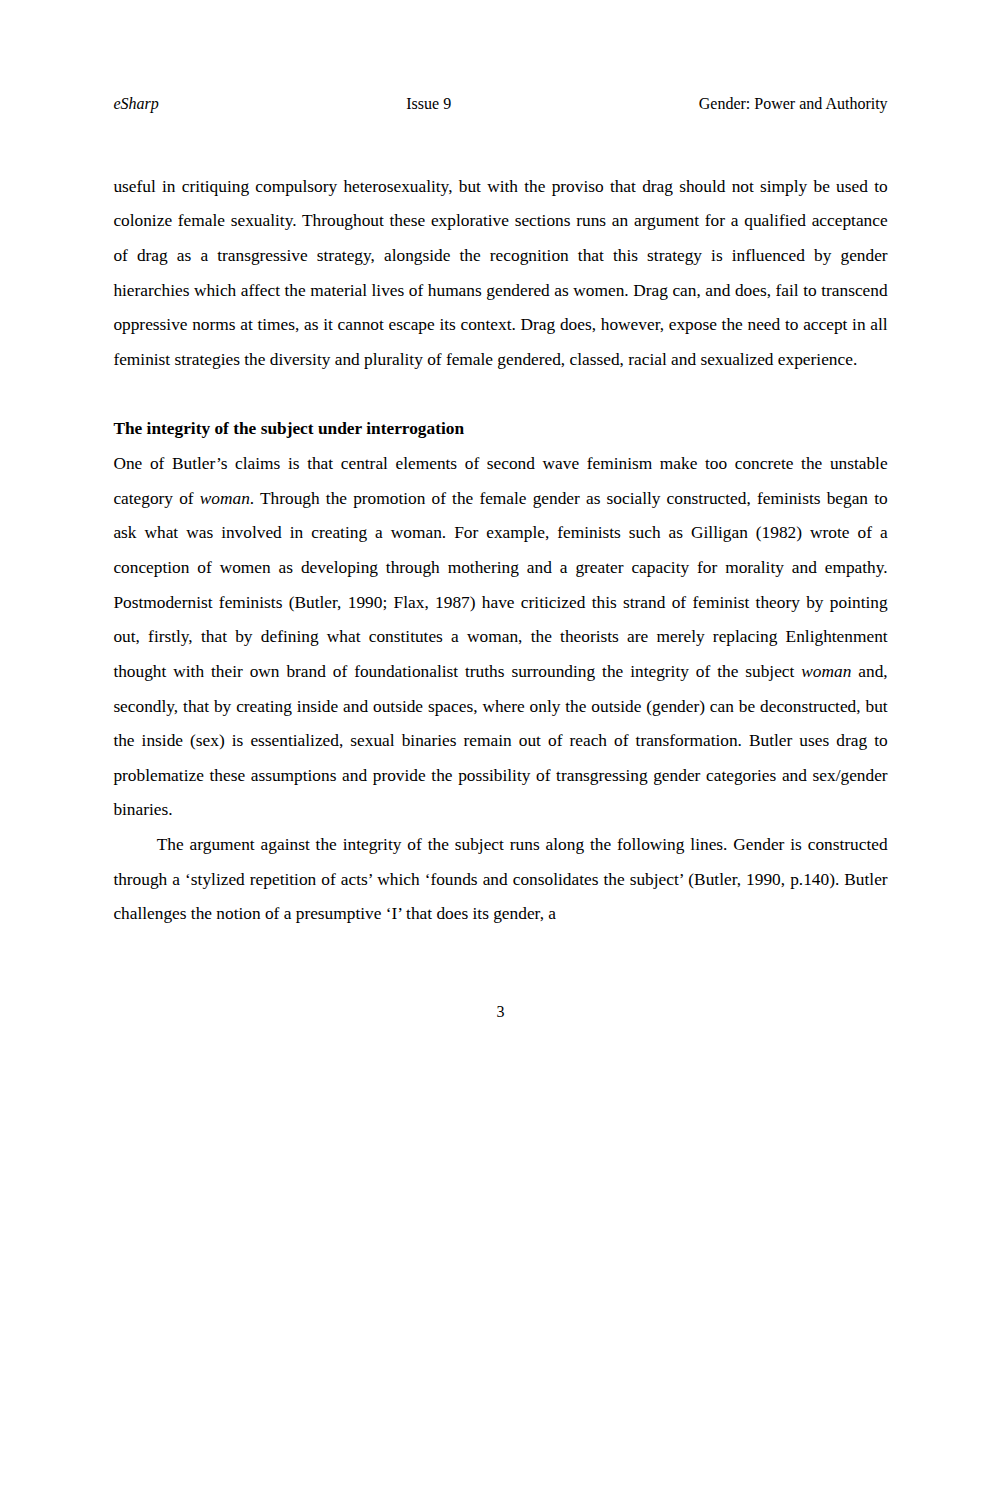eSharp Issue 9 Gender: Power and Authority
useful in critiquing compulsory heterosexuality, but with the proviso that drag should not simply be used to colonize female sexuality. Throughout these explorative sections runs an argument for a qualified acceptance of drag as a transgressive strategy, alongside the recognition that this strategy is influenced by gender hierarchies which affect the material lives of humans gendered as women. Drag can, and does, fail to transcend oppressive norms at times, as it cannot escape its context. Drag does, however, expose the need to accept in all feminist strategies the diversity and plurality of female gendered, classed, racial and sexualized experience.
The integrity of the subject under interrogation
One of Butler’s claims is that central elements of second wave feminism make too concrete the unstable category of woman. Through the promotion of the female gender as socially constructed, feminists began to ask what was involved in creating a woman. For example, feminists such as Gilligan (1982) wrote of a conception of women as developing through mothering and a greater capacity for morality and empathy. Postmodernist feminists (Butler, 1990; Flax, 1987) have criticized this strand of feminist theory by pointing out, firstly, that by defining what constitutes a woman, the theorists are merely replacing Enlightenment thought with their own brand of foundationalist truths surrounding the integrity of the subject woman and, secondly, that by creating inside and outside spaces, where only the outside (gender) can be deconstructed, but the inside (sex) is essentialized, sexual binaries remain out of reach of transformation. Butler uses drag to problematize these assumptions and provide the possibility of transgressing gender categories and sex/gender binaries.
The argument against the integrity of the subject runs along the following lines. Gender is constructed through a ‘stylized repetition of acts’ which ‘founds and consolidates the subject’ (Butler, 1990, p.140). Butler challenges the notion of a presumptive ‘I’ that does its gender, a
3